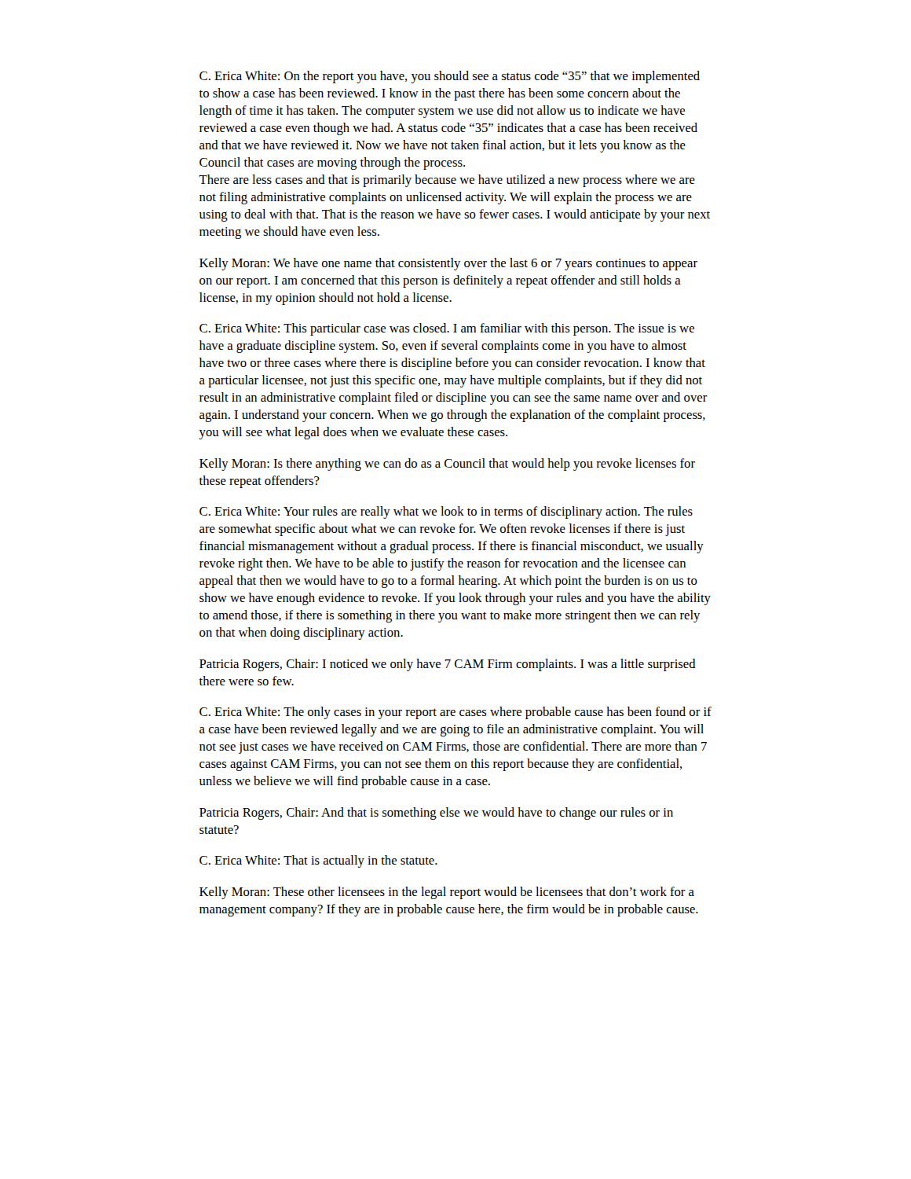C. Erica White: On the report you have, you should see a status code “35” that we implemented to show a case has been reviewed. I know in the past there has been some concern about the length of time it has taken. The computer system we use did not allow us to indicate we have reviewed a case even though we had. A status code “35” indicates that a case has been received and that we have reviewed it. Now we have not taken final action, but it lets you know as the Council that cases are moving through the process.
There are less cases and that is primarily because we have utilized a new process where we are not filing administrative complaints on unlicensed activity. We will explain the process we are using to deal with that. That is the reason we have so fewer cases. I would anticipate by your next meeting we should have even less.
Kelly Moran: We have one name that consistently over the last 6 or 7 years continues to appear on our report. I am concerned that this person is definitely a repeat offender and still holds a license, in my opinion should not hold a license.
C. Erica White: This particular case was closed. I am familiar with this person. The issue is we have a graduate discipline system. So, even if several complaints come in you have to almost have two or three cases where there is discipline before you can consider revocation. I know that a particular licensee, not just this specific one, may have multiple complaints, but if they did not result in an administrative complaint filed or discipline you can see the same name over and over again. I understand your concern. When we go through the explanation of the complaint process, you will see what legal does when we evaluate these cases.
Kelly Moran: Is there anything we can do as a Council that would help you revoke licenses for these repeat offenders?
C. Erica White: Your rules are really what we look to in terms of disciplinary action. The rules are somewhat specific about what we can revoke for. We often revoke licenses if there is just financial mismanagement without a gradual process. If there is financial misconduct, we usually revoke right then. We have to be able to justify the reason for revocation and the licensee can appeal that then we would have to go to a formal hearing. At which point the burden is on us to show we have enough evidence to revoke. If you look through your rules and you have the ability to amend those, if there is something in there you want to make more stringent then we can rely on that when doing disciplinary action.
Patricia Rogers, Chair: I noticed we only have 7 CAM Firm complaints. I was a little surprised there were so few.
C. Erica White: The only cases in your report are cases where probable cause has been found or if a case have been reviewed legally and we are going to file an administrative complaint. You will not see just cases we have received on CAM Firms, those are confidential. There are more than 7 cases against CAM Firms, you can not see them on this report because they are confidential, unless we believe we will find probable cause in a case.
Patricia Rogers, Chair: And that is something else we would have to change our rules or in statute?
C. Erica White: That is actually in the statute.
Kelly Moran: These other licensees in the legal report would be licensees that don’t work for a management company? If they are in probable cause here, the firm would be in probable cause.